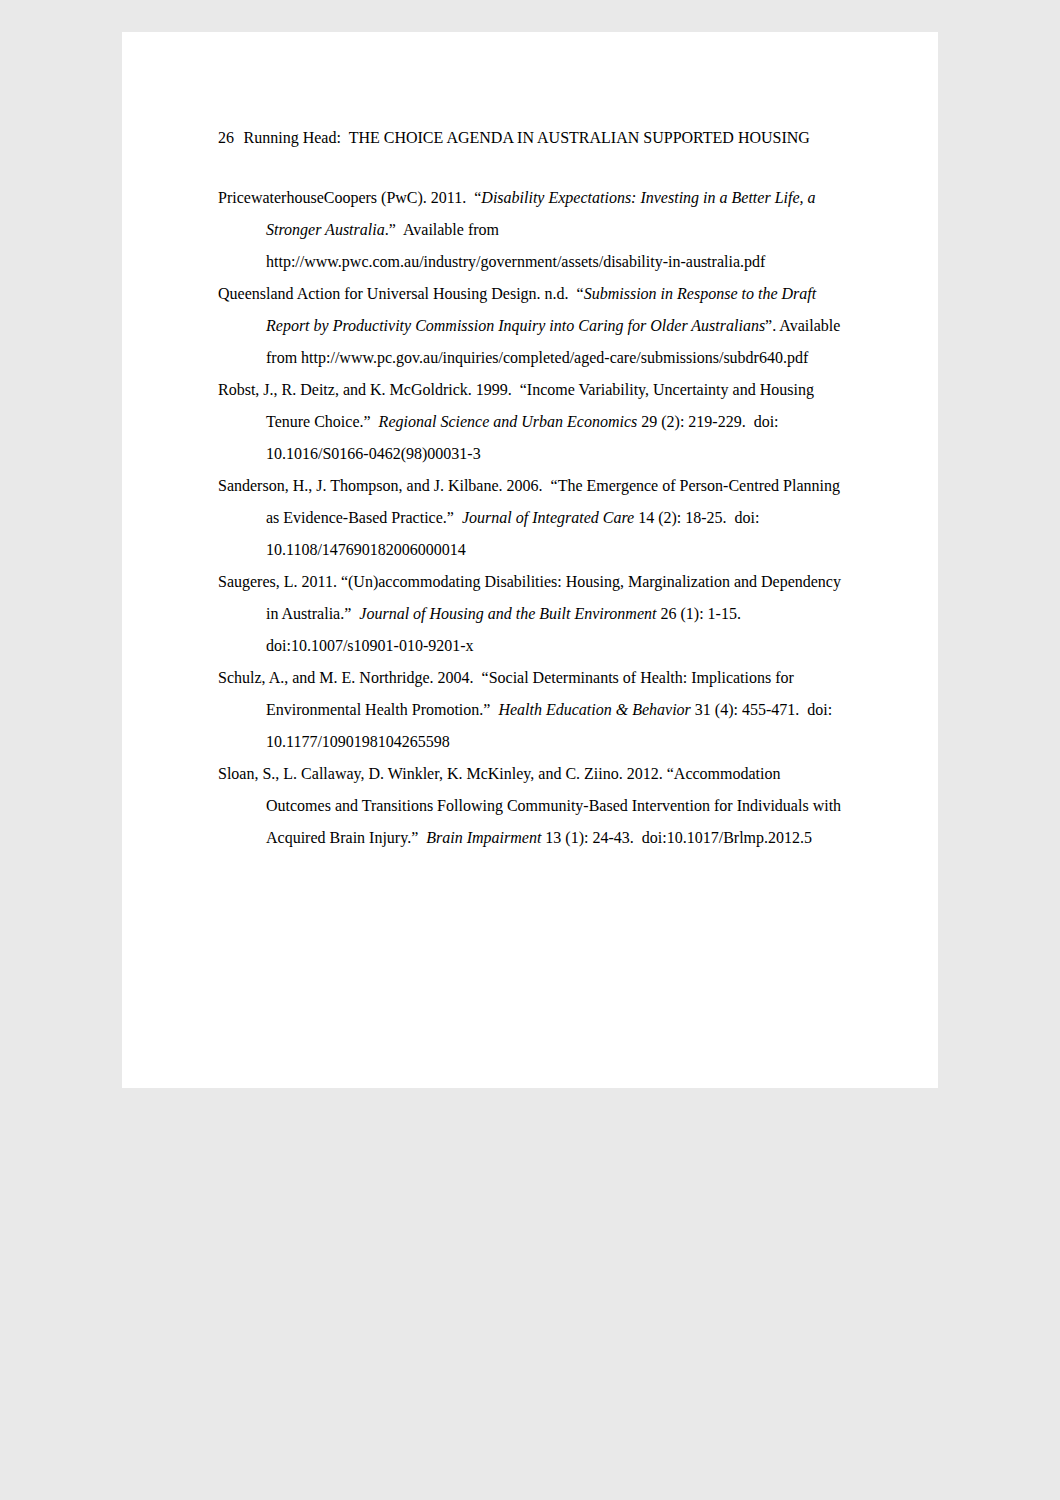26 Running Head: THE CHOICE AGENDA IN AUSTRALIAN SUPPORTED HOUSING
PricewaterhouseCoopers (PwC). 2011. “Disability Expectations: Investing in a Better Life, a Stronger Australia.” Available from http://www.pwc.com.au/industry/government/assets/disability-in-australia.pdf
Queensland Action for Universal Housing Design. n.d. “Submission in Response to the Draft Report by Productivity Commission Inquiry into Caring for Older Australians”. Available from http://www.pc.gov.au/inquiries/completed/aged-care/submissions/subdr640.pdf
Robst, J., R. Deitz, and K. McGoldrick. 1999. “Income Variability, Uncertainty and Housing Tenure Choice.” Regional Science and Urban Economics 29 (2): 219-229. doi: 10.1016/S0166-0462(98)00031-3
Sanderson, H., J. Thompson, and J. Kilbane. 2006. “The Emergence of Person-Centred Planning as Evidence-Based Practice.” Journal of Integrated Care 14 (2): 18-25. doi: 10.1108/147690182006000014
Saugeres, L. 2011. “(Un)accommodating Disabilities: Housing, Marginalization and Dependency in Australia.” Journal of Housing and the Built Environment 26 (1): 1-15. doi:10.1007/s10901-010-9201-x
Schulz, A., and M. E. Northridge. 2004. “Social Determinants of Health: Implications for Environmental Health Promotion.” Health Education & Behavior 31 (4): 455-471. doi: 10.1177/1090198104265598
Sloan, S., L. Callaway, D. Winkler, K. McKinley, and C. Ziino. 2012. “Accommodation Outcomes and Transitions Following Community-Based Intervention for Individuals with Acquired Brain Injury.” Brain Impairment 13 (1): 24-43. doi:10.1017/Brlmp.2012.5